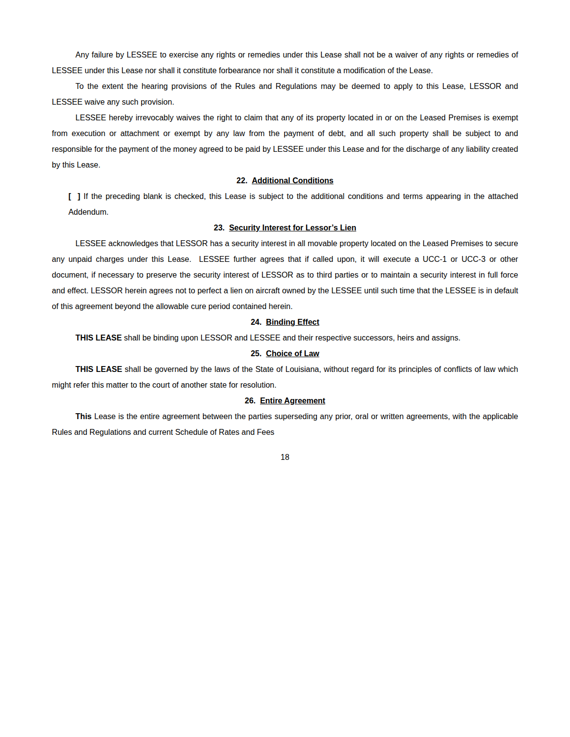Any failure by LESSEE to exercise any rights or remedies under this Lease shall not be a waiver of any rights or remedies of LESSEE under this Lease nor shall it constitute forbearance nor shall it constitute a modification of the Lease.
To the extent the hearing provisions of the Rules and Regulations may be deemed to apply to this Lease, LESSOR and LESSEE waive any such provision.
LESSEE hereby irrevocably waives the right to claim that any of its property located in or on the Leased Premises is exempt from execution or attachment or exempt by any law from the payment of debt, and all such property shall be subject to and responsible for the payment of the money agreed to be paid by LESSEE under this Lease and for the discharge of any liability created by this Lease.
22. Additional Conditions
[ ] If the preceding blank is checked, this Lease is subject to the additional conditions and terms appearing in the attached Addendum.
23. Security Interest for Lessor’s Lien
LESSEE acknowledges that LESSOR has a security interest in all movable property located on the Leased Premises to secure any unpaid charges under this Lease. LESSEE further agrees that if called upon, it will execute a UCC-1 or UCC-3 or other document, if necessary to preserve the security interest of LESSOR as to third parties or to maintain a security interest in full force and effect. LESSOR herein agrees not to perfect a lien on aircraft owned by the LESSEE until such time that the LESSEE is in default of this agreement beyond the allowable cure period contained herein.
24. Binding Effect
THIS LEASE shall be binding upon LESSOR and LESSEE and their respective successors, heirs and assigns.
25. Choice of Law
THIS LEASE shall be governed by the laws of the State of Louisiana, without regard for its principles of conflicts of law which might refer this matter to the court of another state for resolution.
26. Entire Agreement
This Lease is the entire agreement between the parties superseding any prior, oral or written agreements, with the applicable Rules and Regulations and current Schedule of Rates and Fees
18